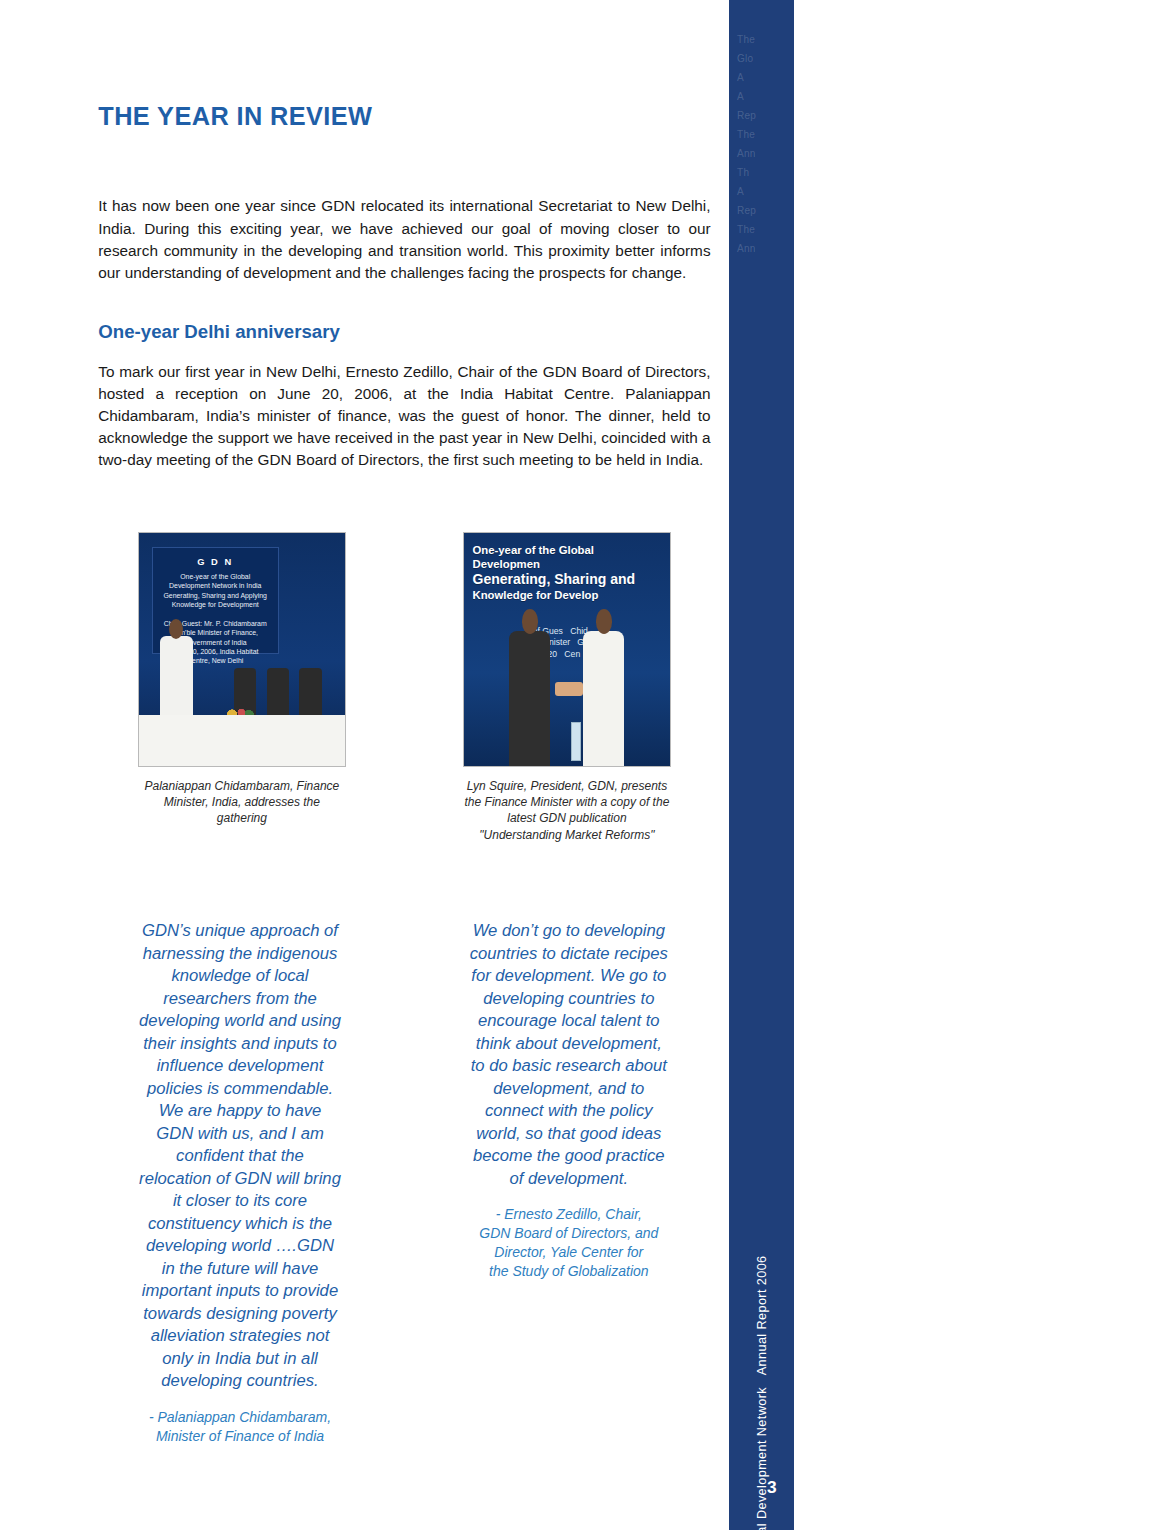The
Glo
A
A
Rep
The
Ann
Th
A
Rep
The
Ann
The Global Development Network Annual Report 2006
3
THE YEAR IN REVIEW
It has now been one year since GDN relocated its international Secretariat to New Delhi, India. During this exciting year, we have achieved our goal of moving closer to our research community in the developing and transition world. This proximity better informs our understanding of development and the challenges facing the prospects for change.
One-year Delhi anniversary
To mark our first year in New Delhi, Ernesto Zedillo, Chair of the GDN Board of Directors, hosted a reception on June 20, 2006, at the India Habitat Centre. Palaniappan Chidambaram, India’s minister of finance, was the guest of honor. The dinner, held to acknowledge the support we have received in the past year in New Delhi, coincided with a two-day meeting of the GDN Board of Directors, the first such meeting to be held in India.
G D N
One-year of the Global Development Network in India
Generating, Sharing and Applying
Knowledge for Development
Chief Guest: Mr. P. Chidambaram
Hon'ble Minister of Finance, Government of India
June 20, 2006, India Habitat Centre, New Delhi
Palaniappan Chidambaram, Finance Minister, India, addresses the gathering
One-year of the Global Developmen Generating, Sharing and Knowledge for Develop
hief Gues Chid
ble Minister Gove
e 20, 20 Cen
Lyn Squire, President, GDN, presents the Finance Minister with a copy of the latest GDN publication
"Understanding Market Reforms"
GDN’s unique approach of harnessing the indigenous knowledge of local researchers from the developing world and using their insights and inputs to influence development policies is commendable. We are happy to have GDN with us, and I am confident that the relocation of GDN will bring it closer to its core constituency which is the developing world ….GDN in the future will have important inputs to provide towards designing poverty alleviation strategies not only in India but in all developing countries. - Palaniappan Chidambaram,
Minister of Finance of India
We don’t go to developing countries to dictate recipes for development. We go to developing countries to encourage local talent to think about development, to do basic research about development, and to connect with the policy world, so that good ideas become the good practice of development. - Ernesto Zedillo, Chair,
GDN Board of Directors, and
Director, Yale Center for
the Study of Globalization